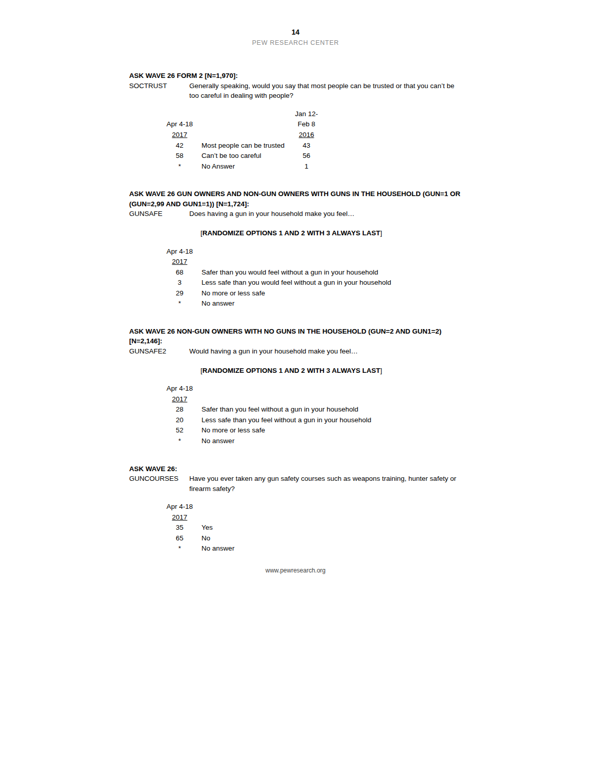14
PEW RESEARCH CENTER
ASK WAVE 26 FORM 2 [N=1,970]:
SOCTRUST
Generally speaking, would you say that most people can be trusted or that you can’t be too careful in dealing with people?
| | | | Jan 12- |
| | Apr 4-18 | | Feb 8 |
| | 2017 | | 2016 |
| | 42 | Most people can be trusted | 43 |
| | 58 | Can’t be too careful | 56 |
| | * | No Answer | 1 |
ASK WAVE 26 GUN OWNERS AND NON-GUN OWNERS WITH GUNS IN THE HOUSEHOLD (GUN=1 OR (GUN=2,99 AND GUN1=1)) [N=1,724]:
GUNSAFE
Does having a gun in your household make you feel…
[RANDOMIZE OPTIONS 1 AND 2 WITH 3 ALWAYS LAST]
| | Apr 4-18 | |
| | 2017 | |
| | 68 | Safer than you would feel without a gun in your household |
| | 3 | Less safe than you would feel without a gun in your household |
| | 29 | No more or less safe |
| | * | No answer |
ASK WAVE 26 NON-GUN OWNERS WITH NO GUNS IN THE HOUSEHOLD (GUN=2 AND GUN1=2) [N=2,146]:
GUNSAFE2
Would having a gun in your household make you feel…
[RANDOMIZE OPTIONS 1 AND 2 WITH 3 ALWAYS LAST]
| | Apr 4-18 | |
| | 2017 | |
| | 28 | Safer than you feel without a gun in your household |
| | 20 | Less safe than you feel without a gun in your household |
| | 52 | No more or less safe |
| | * | No answer |
ASK WAVE 26:
GUNCOURSES
Have you ever taken any gun safety courses such as weapons training, hunter safety or firearm safety?
| | Apr 4-18 | |
| | 2017 | |
| | 35 | Yes |
| | 65 | No |
| | * | No answer |
www.pewresearch.org